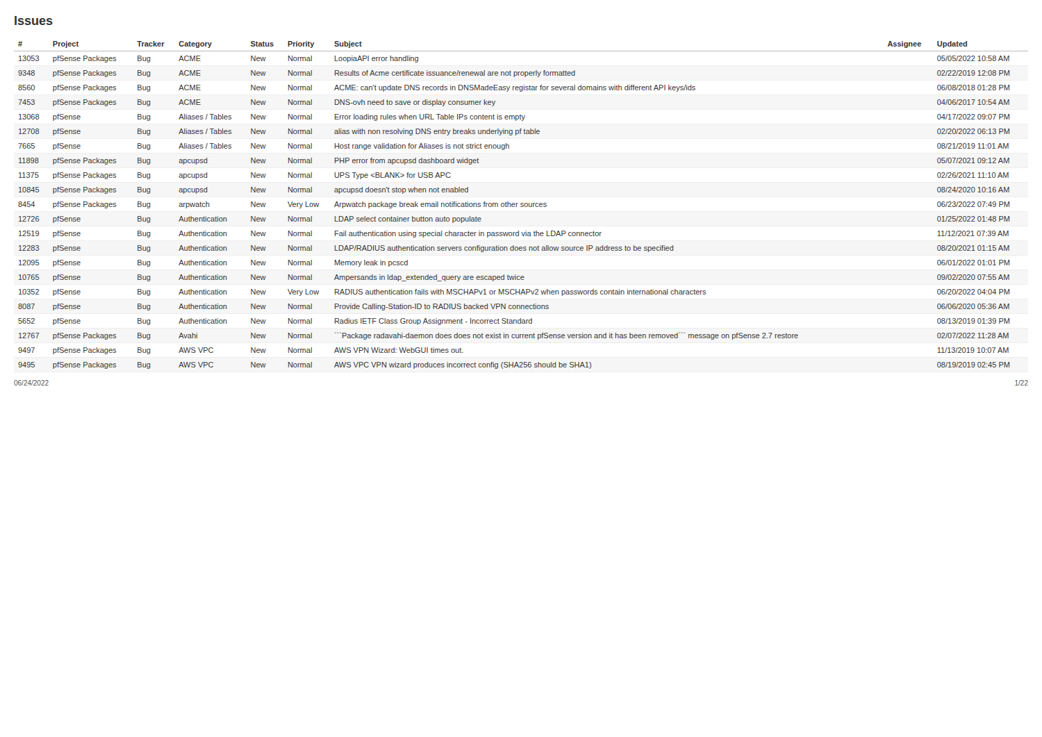Issues
| # | Project | Tracker | Category | Status | Priority | Subject | Assignee | Updated |
| --- | --- | --- | --- | --- | --- | --- | --- | --- |
| 13053 | pfSense Packages | Bug | ACME | New | Normal | LoopiaAPI error handling | | 05/05/2022 10:58 AM |
| 9348 | pfSense Packages | Bug | ACME | New | Normal | Results of Acme certificate issuance/renewal are not properly formatted | | 02/22/2019 12:08 PM |
| 8560 | pfSense Packages | Bug | ACME | New | Normal | ACME: can't update DNS records in DNSMadeEasy registar for several domains with different API keys/ids | | 06/08/2018 01:28 PM |
| 7453 | pfSense Packages | Bug | ACME | New | Normal | DNS-ovh need to save or display consumer key | | 04/06/2017 10:54 AM |
| 13068 | pfSense | Bug | Aliases / Tables | New | Normal | Error loading rules when URL Table IPs content is empty | | 04/17/2022 09:07 PM |
| 12708 | pfSense | Bug | Aliases / Tables | New | Normal | alias with non resolving DNS entry breaks underlying pf table | | 02/20/2022 06:13 PM |
| 7665 | pfSense | Bug | Aliases / Tables | New | Normal | Host range validation for Aliases is not strict enough | | 08/21/2019 11:01 AM |
| 11898 | pfSense Packages | Bug | apcupsd | New | Normal | PHP error from apcupsd dashboard widget | | 05/07/2021 09:12 AM |
| 11375 | pfSense Packages | Bug | apcupsd | New | Normal | UPS Type <BLANK> for USB APC | | 02/26/2021 11:10 AM |
| 10845 | pfSense Packages | Bug | apcupsd | New | Normal | apcupsd doesn't stop when not enabled | | 08/24/2020 10:16 AM |
| 8454 | pfSense Packages | Bug | arpwatch | New | Very Low | Arpwatch package break email notifications from other sources | | 06/23/2022 07:49 PM |
| 12726 | pfSense | Bug | Authentication | New | Normal | LDAP select container button auto populate | | 01/25/2022 01:48 PM |
| 12519 | pfSense | Bug | Authentication | New | Normal | Fail authentication using special character in password via the LDAP connector | | 11/12/2021 07:39 AM |
| 12283 | pfSense | Bug | Authentication | New | Normal | LDAP/RADIUS authentication servers configuration does not allow source IP address to be specified | | 08/20/2021 01:15 AM |
| 12095 | pfSense | Bug | Authentication | New | Normal | Memory leak in pcscd | | 06/01/2022 01:01 PM |
| 10765 | pfSense | Bug | Authentication | New | Normal | Ampersands in ldap_extended_query are escaped twice | | 09/02/2020 07:55 AM |
| 10352 | pfSense | Bug | Authentication | New | Very Low | RADIUS authentication fails with MSCHAPv1 or MSCHAPv2 when passwords contain international characters | | 06/20/2022 04:04 PM |
| 8087 | pfSense | Bug | Authentication | New | Normal | Provide Calling-Station-ID to RADIUS backed VPN connections | | 06/06/2020 05:36 AM |
| 5652 | pfSense | Bug | Authentication | New | Normal | Radius IETF Class Group Assignment - Incorrect Standard | | 08/13/2019 01:39 PM |
| 12767 | pfSense Packages | Bug | Avahi | New | Normal | ```Package radavahi-daemon does does not exist in current pfSense version and it has been removed``` message on pfSense 2.7 restore | | 02/07/2022 11:28 AM |
| 9497 | pfSense Packages | Bug | AWS VPC | New | Normal | AWS VPN Wizard: WebGUI times out. | | 11/13/2019 10:07 AM |
| 9495 | pfSense Packages | Bug | AWS VPC | New | Normal | AWS VPC VPN wizard produces incorrect config (SHA256 should be SHA1) | | 08/19/2019 02:45 PM |
06/24/2022 1/22